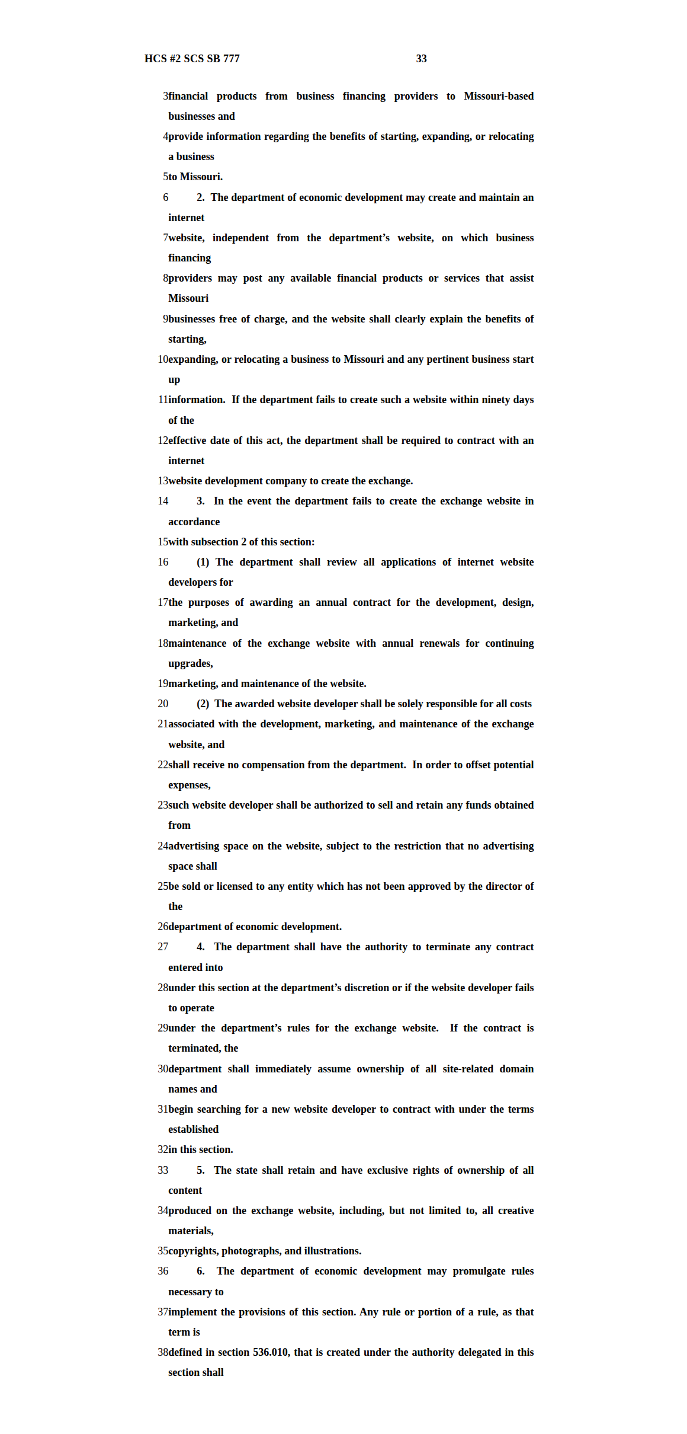HCS #2 SCS SB 777 33
| 3 | financial products from business financing providers to Missouri-based businesses and |
| 4 | provide information regarding the benefits of starting, expanding, or relocating a business |
| 5 | to Missouri. |
| 6 | 2. The department of economic development may create and maintain an internet |
| 7 | website, independent from the department’s website, on which business financing |
| 8 | providers may post any available financial products or services that assist Missouri |
| 9 | businesses free of charge, and the website shall clearly explain the benefits of starting, |
| 10 | expanding, or relocating a business to Missouri and any pertinent business start up |
| 11 | information. If the department fails to create such a website within ninety days of the |
| 12 | effective date of this act, the department shall be required to contract with an internet |
| 13 | website development company to create the exchange. |
| 14 | 3. In the event the department fails to create the exchange website in accordance |
| 15 | with subsection 2 of this section: |
| 16 | (1) The department shall review all applications of internet website developers for |
| 17 | the purposes of awarding an annual contract for the development, design, marketing, and |
| 18 | maintenance of the exchange website with annual renewals for continuing upgrades, |
| 19 | marketing, and maintenance of the website. |
| 20 | (2) The awarded website developer shall be solely responsible for all costs |
| 21 | associated with the development, marketing, and maintenance of the exchange website, and |
| 22 | shall receive no compensation from the department. In order to offset potential expenses, |
| 23 | such website developer shall be authorized to sell and retain any funds obtained from |
| 24 | advertising space on the website, subject to the restriction that no advertising space shall |
| 25 | be sold or licensed to any entity which has not been approved by the director of the |
| 26 | department of economic development. |
| 27 | 4. The department shall have the authority to terminate any contract entered into |
| 28 | under this section at the department’s discretion or if the website developer fails to operate |
| 29 | under the department’s rules for the exchange website. If the contract is terminated, the |
| 30 | department shall immediately assume ownership of all site-related domain names and |
| 31 | begin searching for a new website developer to contract with under the terms established |
| 32 | in this section. |
| 33 | 5. The state shall retain and have exclusive rights of ownership of all content |
| 34 | produced on the exchange website, including, but not limited to, all creative materials, |
| 35 | copyrights, photographs, and illustrations. |
| 36 | 6. The department of economic development may promulgate rules necessary to |
| 37 | implement the provisions of this section. Any rule or portion of a rule, as that term is |
| 38 | defined in section 536.010, that is created under the authority delegated in this section shall |